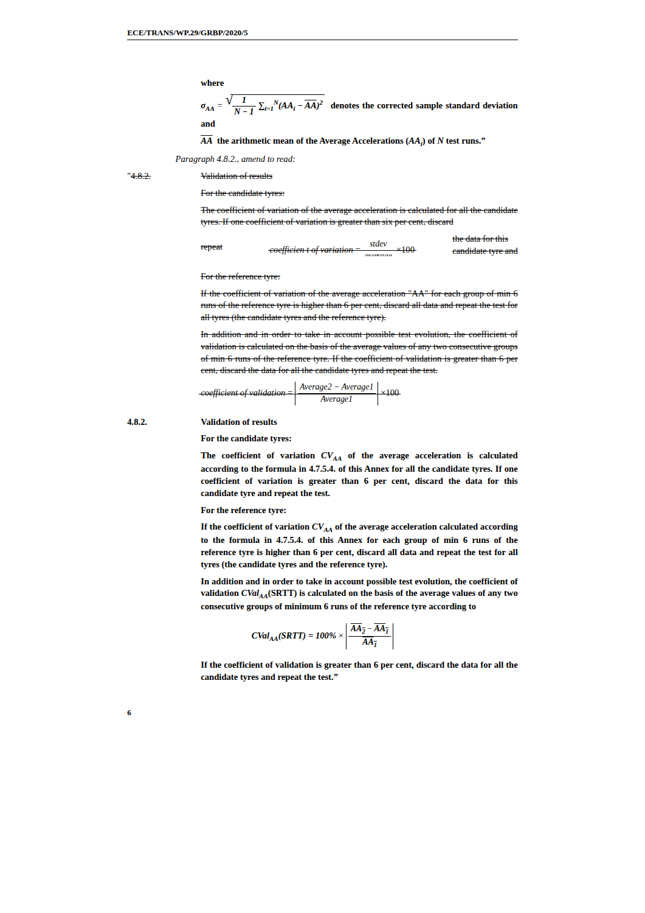ECE/TRANS/WP.29/GRBP/2020/5
where
σAA = 1 N − 1 ∑i=1 N(AAi − AA)2 denotes the corrected sample standard deviation and
AA the arithmetic mean of the Average Accelerations (AAi) of N test runs.”
Paragraph 4.8.2., amend to read:
"4.8.2.
Validation of results
For the candidate tyres:
The coefficient of variation of the average acceleration is calculated for all the candidate tyres. If one coefficient of variation is greater than six per cent, discard
repeat
coefficien t of variation = stdev average ×100
the data for this
candidate tyre and
the test.
For the reference tyre:
If the coefficient of variation of the average acceleration "AA" for each group of min 6 runs of the reference tyre is higher than 6 per cent, discard all data and repeat the test for all tyres (the candidate tyres and the reference tyre).
In addition and in order to take in account possible test evolution, the coefficient of validation is calculated on the basis of the average values of any two consecutive groups of min 6 runs of the reference tyre. If the coefficient of validation is greater than 6 per cent, discard the data for all the candidate tyres and repeat the test.
coefficient of validation = Average2 − Average1 Average1 ×100
4.8.2.
Validation of results
For the candidate tyres:
The coefficient of variation CVAA of the average acceleration is calculated according to the formula in 4.7.5.4. of this Annex for all the candidate tyres. If one coefficient of variation is greater than 6 per cent, discard the data for this candidate tyre and repeat the test.
For the reference tyre:
If the coefficient of variation CVAA of the average acceleration calculated according to the formula in 4.7.5.4. of this Annex for each group of min 6 runs of the reference tyre is higher than 6 per cent, discard all data and repeat the test for all tyres (the candidate tyres and the reference tyre).
In addition and in order to take in account possible test evolution, the coefficient of validation CValAA(SRTT) is calculated on the basis of the average values of any two consecutive groups of minimum 6 runs of the reference tyre according to
CValAA(SRTT) = 100% × AA2 − AA1 AA1
If the coefficient of validation is greater than 6 per cent, discard the data for all the candidate tyres and repeat the test.”
6